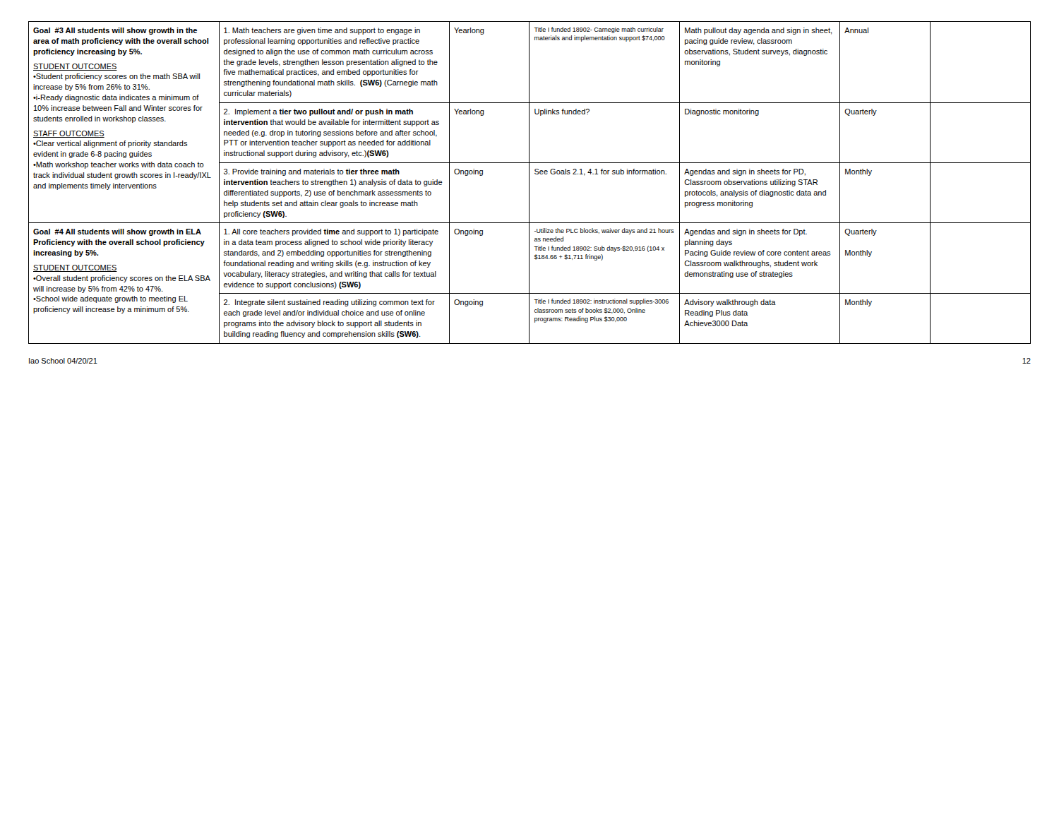| Goal #3 All students will show growth in the area of math proficiency with the overall school proficiency increasing by 5%. STUDENT OUTCOMES •Student proficiency scores on the math SBA will increase by 5% from 26% to 31%. •i-Ready diagnostic data indicates a minimum of 10% increase between Fall and Winter scores for students enrolled in workshop classes. STAFF OUTCOMES •Clear vertical alignment of priority standards evident in grade 6-8 pacing guides •Math workshop teacher works with data coach to track individual student growth scores in I-ready/IXL and implements timely interventions | 1. Math teachers are given time and support to engage in professional learning opportunities and reflective practice designed to align the use of common math curriculum across the grade levels, strengthen lesson presentation aligned to the five mathematical practices, and embed opportunities for strengthening foundational math skills. (SW6) (Carnegie math curricular materials) | Yearlong | Title I funded 18902- Carnegie math curricular materials and implementation support $74,000 | Math pullout day agenda and sign in sheet, pacing guide review, classroom observations, Student surveys, diagnostic monitoring | Annual | |
| 2. Implement a tier two pullout and/ or push in math intervention that would be available for intermittent support as needed (e.g. drop in tutoring sessions before and after school, PTT or intervention teacher support as needed for additional instructional support during advisory, etc.) (SW6) | Yearlong | Uplinks funded? | Diagnostic monitoring | Quarterly | |
| 3. Provide training and materials to tier three math intervention teachers to strengthen 1) analysis of data to guide differentiated supports, 2) use of benchmark assessments to help students set and attain clear goals to increase math proficiency (SW6) . | Ongoing | See Goals 2.1, 4.1 for sub information. | Agendas and sign in sheets for PD, Classroom observations utilizing STAR protocols, analysis of diagnostic data and progress monitoring | Monthly | |
| Goal #4 All students will show growth in ELA Proficiency with the overall school proficiency increasing by 5%. STUDENT OUTCOMES •Overall student proficiency scores on the ELA SBA will increase by 5% from 42% to 47%. •School wide adequate growth to meeting EL proficiency will increase by a minimum of 5%. | 1. All core teachers provided time and support to 1) participate in a data team process aligned to school wide priority literacy standards, and 2) embedding opportunities for strengthening foundational reading and writing skills (e.g. instruction of key vocabulary, literacy strategies, and writing that calls for textual evidence to support conclusions) (SW6) | Ongoing | -Utilize the PLC blocks, waiver days and 21 hours as needed Title I funded 18902: Sub days-$20,916 (104 x $184.66 + $1,711 fringe) | Agendas and sign in sheets for Dpt. planning days Pacing Guide review of core content areas Classroom walkthroughs, student work demonstrating use of strategies | Quarterly Monthly | |
| 2. Integrate silent sustained reading utilizing common text for each grade level and/or individual choice and use of online programs into the advisory block to support all students in building reading fluency and comprehension skills (SW6) . | Ongoing | Title I funded 18902: instructional supplies-3006 classroom sets of books $2,000, Online programs: Reading Plus $30,000 | Advisory walkthrough data Reading Plus data Achieve3000 Data | Monthly | |
Iao School 04/20/21
12